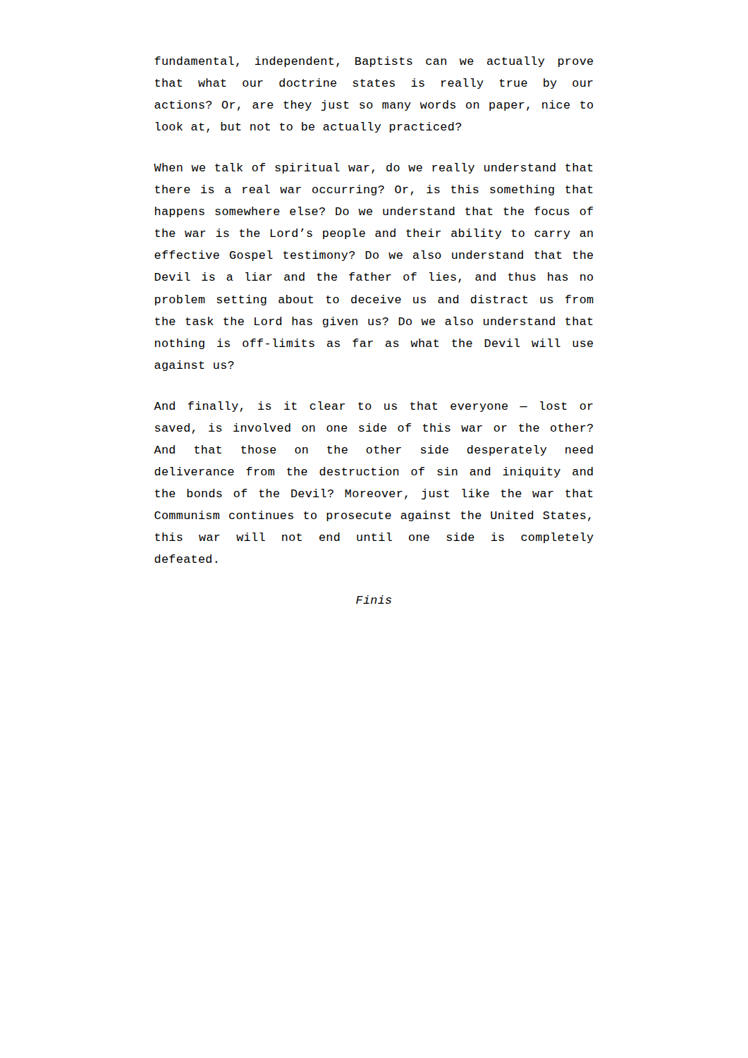fundamental, independent, Baptists can we actually prove that what our doctrine states is really true by our actions? Or, are they just so many words on paper, nice to look at, but not to be actually practiced?
When we talk of spiritual war, do we really understand that there is a real war occurring? Or, is this something that happens somewhere else? Do we understand that the focus of the war is the Lord’s people and their ability to carry an effective Gospel testimony? Do we also understand that the Devil is a liar and the father of lies, and thus has no problem setting about to deceive us and distract us from the task the Lord has given us? Do we also understand that nothing is off-limits as far as what the Devil will use against us?
And finally, is it clear to us that everyone — lost or saved, is involved on one side of this war or the other? And that those on the other side desperately need deliverance from the destruction of sin and iniquity and the bonds of the Devil? Moreover, just like the war that Communism continues to prosecute against the United States, this war will not end until one side is completely defeated.
Finis